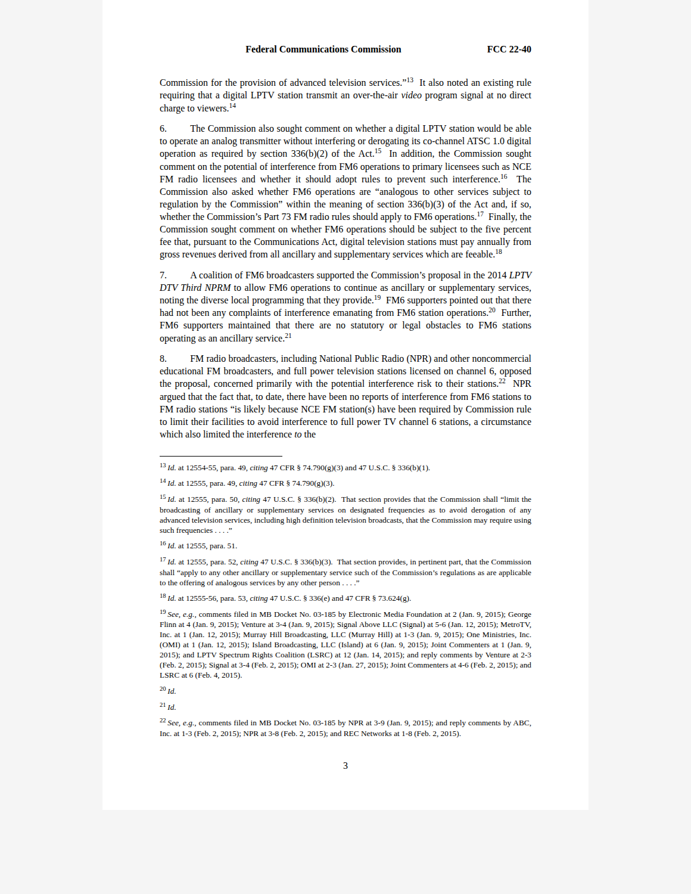Federal Communications Commission
FCC 22-40
Commission for the provision of advanced television services.”13 It also noted an existing rule requiring that a digital LPTV station transmit an over-the-air video program signal at no direct charge to viewers.14
6. The Commission also sought comment on whether a digital LPTV station would be able to operate an analog transmitter without interfering or derogating its co-channel ATSC 1.0 digital operation as required by section 336(b)(2) of the Act.15 In addition, the Commission sought comment on the potential of interference from FM6 operations to primary licensees such as NCE FM radio licensees and whether it should adopt rules to prevent such interference.16 The Commission also asked whether FM6 operations are “analogous to other services subject to regulation by the Commission” within the meaning of section 336(b)(3) of the Act and, if so, whether the Commission’s Part 73 FM radio rules should apply to FM6 operations.17 Finally, the Commission sought comment on whether FM6 operations should be subject to the five percent fee that, pursuant to the Communications Act, digital television stations must pay annually from gross revenues derived from all ancillary and supplementary services which are feeable.18
7. A coalition of FM6 broadcasters supported the Commission’s proposal in the 2014 LPTV DTV Third NPRM to allow FM6 operations to continue as ancillary or supplementary services, noting the diverse local programming that they provide.19 FM6 supporters pointed out that there had not been any complaints of interference emanating from FM6 station operations.20 Further, FM6 supporters maintained that there are no statutory or legal obstacles to FM6 stations operating as an ancillary service.21
8. FM radio broadcasters, including National Public Radio (NPR) and other noncommercial educational FM broadcasters, and full power television stations licensed on channel 6, opposed the proposal, concerned primarily with the potential interference risk to their stations.22 NPR argued that the fact that, to date, there have been no reports of interference from FM6 stations to FM radio stations “is likely because NCE FM station(s) have been required by Commission rule to limit their facilities to avoid interference to full power TV channel 6 stations, a circumstance which also limited the interference to the
13 Id. at 12554-55, para. 49, citing 47 CFR § 74.790(g)(3) and 47 U.S.C. § 336(b)(1).
14 Id. at 12555, para. 49, citing 47 CFR § 74.790(g)(3).
15 Id. at 12555, para. 50, citing 47 U.S.C. § 336(b)(2). That section provides that the Commission shall “limit the broadcasting of ancillary or supplementary services on designated frequencies as to avoid derogation of any advanced television services, including high definition television broadcasts, that the Commission may require using such frequencies . . . .”
16 Id. at 12555, para. 51.
17 Id. at 12555, para. 52, citing 47 U.S.C. § 336(b)(3). That section provides, in pertinent part, that the Commission shall “apply to any other ancillary or supplementary service such of the Commission’s regulations as are applicable to the offering of analogous services by any other person . . . .”
18 Id. at 12555-56, para. 53, citing 47 U.S.C. § 336(e) and 47 CFR § 73.624(g).
19 See, e.g., comments filed in MB Docket No. 03-185 by Electronic Media Foundation at 2 (Jan. 9, 2015); George Flinn at 4 (Jan. 9, 2015); Venture at 3-4 (Jan. 9, 2015); Signal Above LLC (Signal) at 5-6 (Jan. 12, 2015); MetroTV, Inc. at 1 (Jan. 12, 2015); Murray Hill Broadcasting, LLC (Murray Hill) at 1-3 (Jan. 9, 2015); One Ministries, Inc. (OMI) at 1 (Jan. 12, 2015); Island Broadcasting, LLC (Island) at 6 (Jan. 9, 2015); Joint Commenters at 1 (Jan. 9, 2015); and LPTV Spectrum Rights Coalition (LSRC) at 12 (Jan. 14, 2015); and reply comments by Venture at 2-3 (Feb. 2, 2015); Signal at 3-4 (Feb. 2, 2015); OMI at 2-3 (Jan. 27, 2015); Joint Commenters at 4-6 (Feb. 2, 2015); and LSRC at 6 (Feb. 4, 2015).
20 Id.
21 Id.
22 See, e.g., comments filed in MB Docket No. 03-185 by NPR at 3-9 (Jan. 9, 2015); and reply comments by ABC, Inc. at 1-3 (Feb. 2, 2015); NPR at 3-8 (Feb. 2, 2015); and REC Networks at 1-8 (Feb. 2, 2015).
3